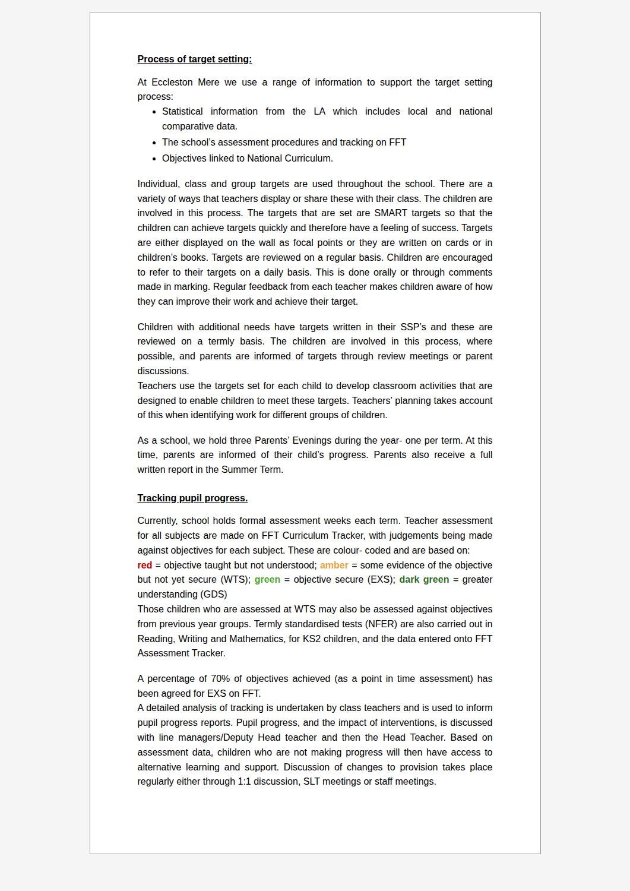Process of target setting:
At Eccleston Mere we use a range of information to support the target setting process:
Statistical information from the LA which includes local and national comparative data.
The school’s assessment procedures and tracking on FFT
Objectives linked to National Curriculum.
Individual, class and group targets are used throughout the school. There are a variety of ways that teachers display or share these with their class. The children are involved in this process. The targets that are set are SMART targets so that the children can achieve targets quickly and therefore have a feeling of success. Targets are either displayed on the wall as focal points or they are written on cards or in children’s books. Targets are reviewed on a regular basis. Children are encouraged to refer to their targets on a daily basis. This is done orally or through comments made in marking. Regular feedback from each teacher makes children aware of how they can improve their work and achieve their target.
Children with additional needs have targets written in their SSP’s and these are reviewed on a termly basis. The children are involved in this process, where possible, and parents are informed of targets through review meetings or parent discussions.
Teachers use the targets set for each child to develop classroom activities that are designed to enable children to meet these targets. Teachers’ planning takes account of this when identifying work for different groups of children.
As a school, we hold three Parents’ Evenings during the year- one per term. At this time, parents are informed of their child’s progress. Parents also receive a full written report in the Summer Term.
Tracking pupil progress.
Currently, school holds formal assessment weeks each term. Teacher assessment for all subjects are made on FFT Curriculum Tracker, with judgements being made against objectives for each subject. These are colour- coded and are based on:
red = objective taught but not understood; amber = some evidence of the objective but not yet secure (WTS); green = objective secure (EXS); dark green = greater understanding (GDS)
Those children who are assessed at WTS may also be assessed against objectives from previous year groups. Termly standardised tests (NFER) are also carried out in Reading, Writing and Mathematics, for KS2 children, and the data entered onto FFT Assessment Tracker.
A percentage of 70% of objectives achieved (as a point in time assessment) has been agreed for EXS on FFT.
A detailed analysis of tracking is undertaken by class teachers and is used to inform pupil progress reports. Pupil progress, and the impact of interventions, is discussed with line managers/Deputy Head teacher and then the Head Teacher. Based on assessment data, children who are not making progress will then have access to alternative learning and support. Discussion of changes to provision takes place regularly either through 1:1 discussion, SLT meetings or staff meetings.